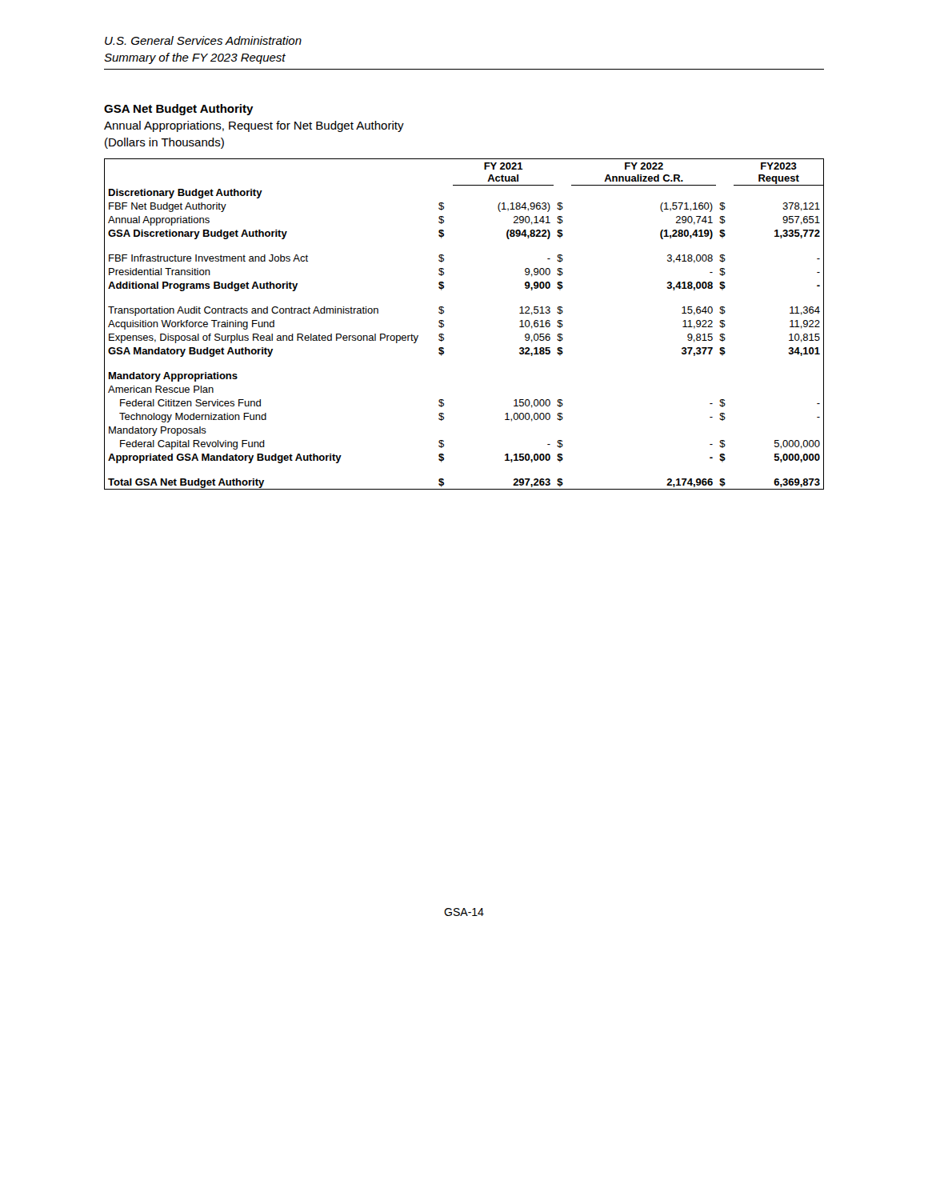U.S. General Services Administration
Summary of the FY 2023 Request
GSA Net Budget Authority
Annual Appropriations, Request for Net Budget Authority
(Dollars in Thousands)
| | | FY 2021 Actual | | FY 2022 Annualized C.R. | | FY2023 Request |
| --- | --- | --- | --- | --- | --- | --- |
| Discretionary Budget Authority | | | | | | |
| FBF Net Budget Authority | $ | (1,184,963) | $ | (1,571,160) | $ | 378,121 |
| Annual Appropriations | $ | 290,141 | $ | 290,741 | $ | 957,651 |
| GSA Discretionary Budget Authority | $ | (894,822) | $ | (1,280,419) | $ | 1,335,772 |
| FBF Infrastructure Investment and Jobs Act | $ | - | $ | 3,418,008 | $ | - |
| Presidential Transition | $ | 9,900 | $ | - | $ | - |
| Additional Programs Budget Authority | $ | 9,900 | $ | 3,418,008 | $ | - |
| Transportation Audit Contracts and Contract Administration | $ | 12,513 | $ | 15,640 | $ | 11,364 |
| Acquisition Workforce Training Fund | $ | 10,616 | $ | 11,922 | $ | 11,922 |
| Expenses, Disposal of Surplus Real and Related Personal Property | $ | 9,056 | $ | 9,815 | $ | 10,815 |
| GSA Mandatory Budget Authority | $ | 32,185 | $ | 37,377 | $ | 34,101 |
| Mandatory Appropriations | | | | | | |
| American Rescue Plan | | | | | | |
| Federal Cititzen Services Fund | $ | 150,000 | $ | - | $ | - |
| Technology Modernization Fund | $ | 1,000,000 | $ | - | $ | - |
| Mandatory Proposals | | | | | | |
| Federal Capital Revolving Fund | $ | - | $ | - | $ | 5,000,000 |
| Appropriated GSA Mandatory Budget Authority | $ | 1,150,000 | $ | - | $ | 5,000,000 |
| Total GSA Net Budget Authority | $ | 297,263 | $ | 2,174,966 | $ | 6,369,873 |
GSA-14